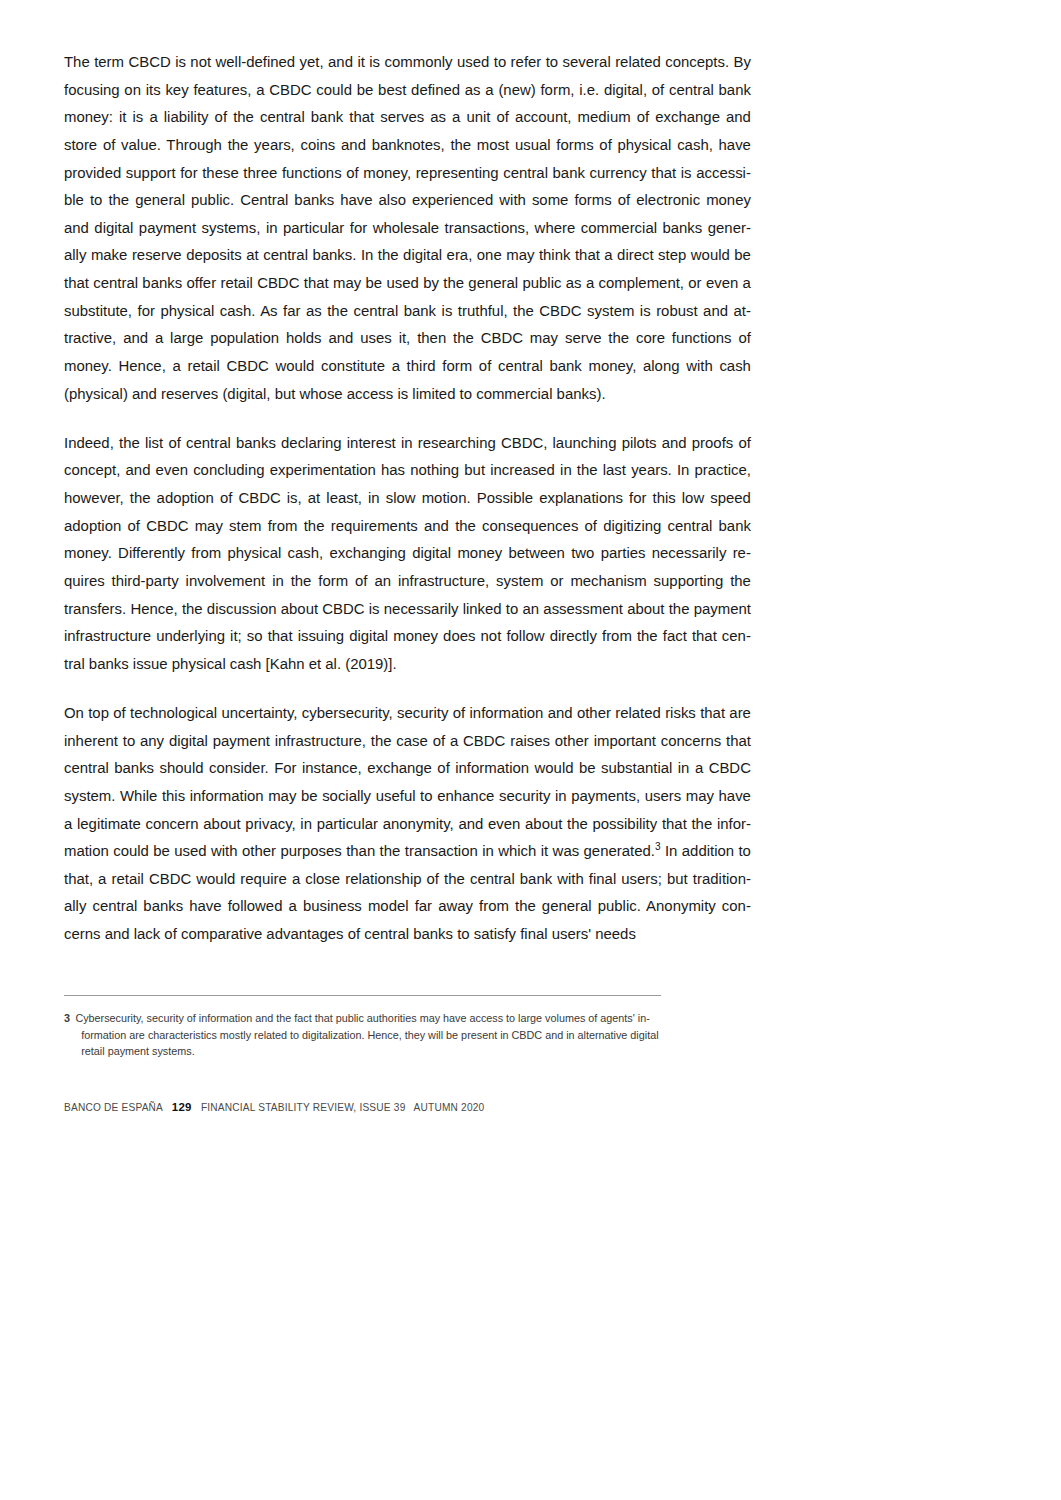The term CBCD is not well-defined yet, and it is commonly used to refer to several related concepts. By focusing on its key features, a CBDC could be best defined as a (new) form, i.e. digital, of central bank money: it is a liability of the central bank that serves as a unit of account, medium of exchange and store of value. Through the years, coins and banknotes, the most usual forms of physical cash, have provided support for these three functions of money, representing central bank currency that is accessible to the general public. Central banks have also experienced with some forms of electronic money and digital payment systems, in particular for wholesale transactions, where commercial banks generally make reserve deposits at central banks. In the digital era, one may think that a direct step would be that central banks offer retail CBDC that may be used by the general public as a complement, or even a substitute, for physical cash. As far as the central bank is truthful, the CBDC system is robust and attractive, and a large population holds and uses it, then the CBDC may serve the core functions of money. Hence, a retail CBDC would constitute a third form of central bank money, along with cash (physical) and reserves (digital, but whose access is limited to commercial banks).
Indeed, the list of central banks declaring interest in researching CBDC, launching pilots and proofs of concept, and even concluding experimentation has nothing but increased in the last years. In practice, however, the adoption of CBDC is, at least, in slow motion. Possible explanations for this low speed adoption of CBDC may stem from the requirements and the consequences of digitizing central bank money. Differently from physical cash, exchanging digital money between two parties necessarily requires third-party involvement in the form of an infrastructure, system or mechanism supporting the transfers. Hence, the discussion about CBDC is necessarily linked to an assessment about the payment infrastructure underlying it; so that issuing digital money does not follow directly from the fact that central banks issue physical cash [Kahn et al. (2019)].
On top of technological uncertainty, cybersecurity, security of information and other related risks that are inherent to any digital payment infrastructure, the case of a CBDC raises other important concerns that central banks should consider. For instance, exchange of information would be substantial in a CBDC system. While this information may be socially useful to enhance security in payments, users may have a legitimate concern about privacy, in particular anonymity, and even about the possibility that the information could be used with other purposes than the transaction in which it was generated.3 In addition to that, a retail CBDC would require a close relationship of the central bank with final users; but traditionally central banks have followed a business model far away from the general public. Anonymity concerns and lack of comparative advantages of central banks to satisfy final users' needs
3 Cybersecurity, security of information and the fact that public authorities may have access to large volumes of agents' information are characteristics mostly related to digitalization. Hence, they will be present in CBDC and in alternative digital retail payment systems.
BANCO DE ESPAÑA 129 FINANCIAL STABILITY REVIEW, ISSUE 39 AUTUMN 2020